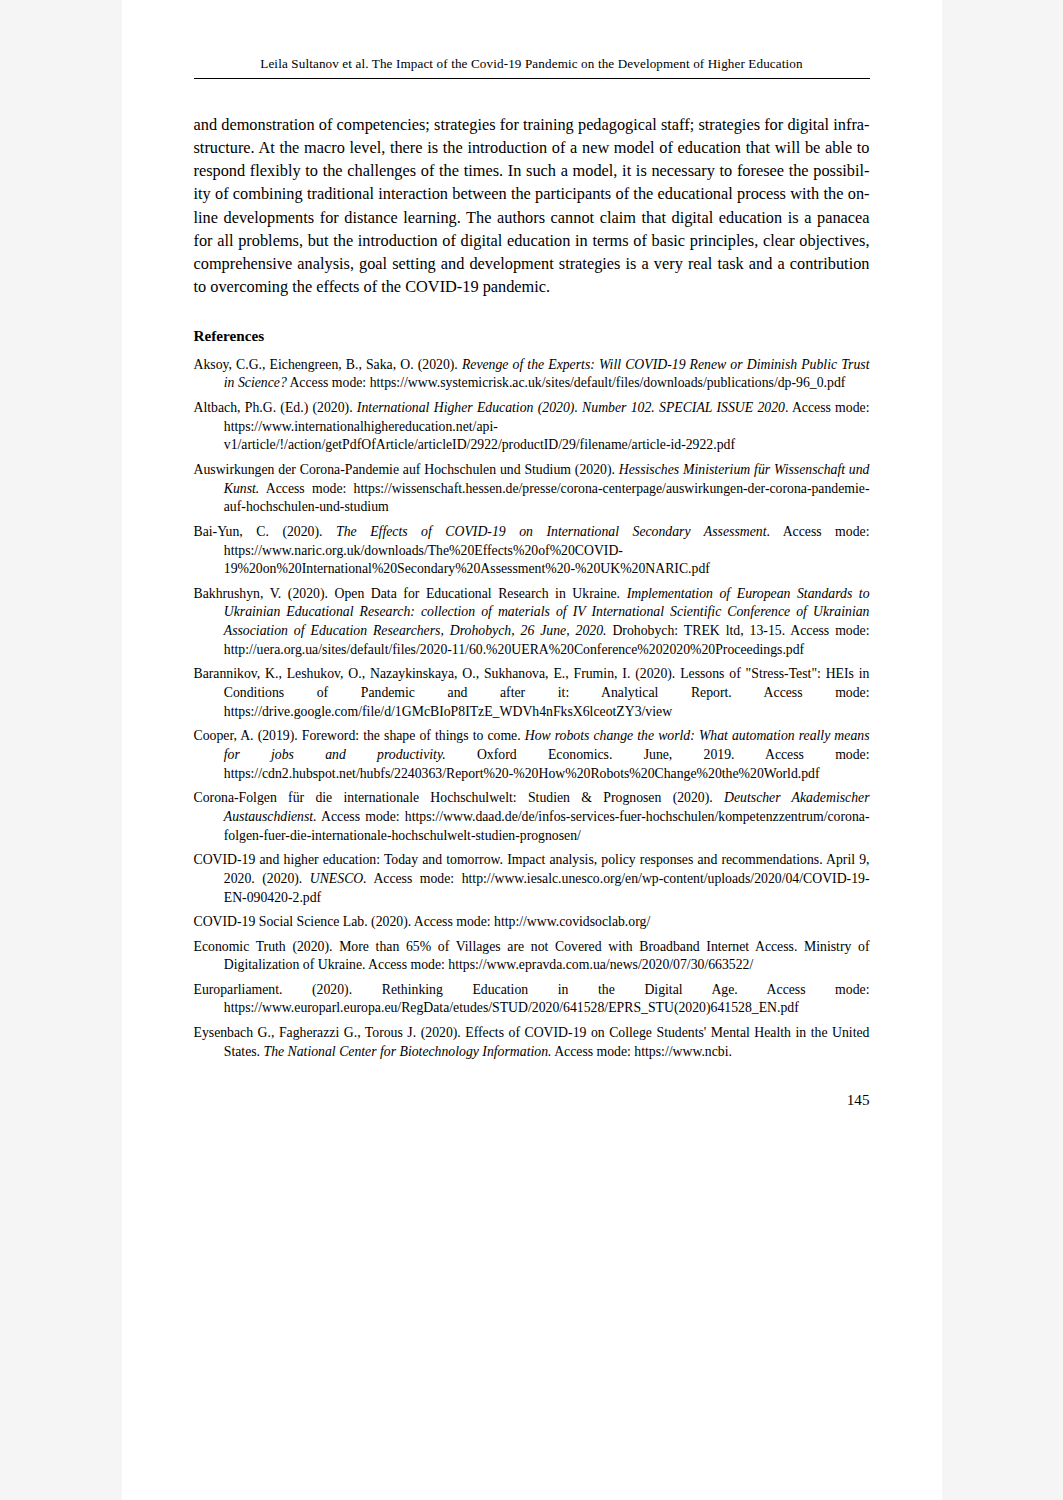Leila Sultanov et al. The Impact of the Covid-19 Pandemic on the Development of Higher Education
and demonstration of competencies; strategies for training pedagogical staff; strategies for digital infrastructure. At the macro level, there is the introduction of a new model of education that will be able to respond flexibly to the challenges of the times. In such a model, it is necessary to foresee the possibility of combining traditional interaction between the participants of the educational process with the online developments for distance learning. The authors cannot claim that digital education is a panacea for all problems, but the introduction of digital education in terms of basic principles, clear objectives, comprehensive analysis, goal setting and development strategies is a very real task and a contribution to overcoming the effects of the COVID-19 pandemic.
References
Aksoy, C.G., Eichengreen, B., Saka, O. (2020). Revenge of the Experts: Will COVID-19 Renew or Diminish Public Trust in Science? Access mode: https://www.systemicrisk.ac.uk/sites/default/files/downloads/publications/dp-96_0.pdf
Altbach, Ph.G. (Ed.) (2020). International Higher Education (2020). Number 102. SPECIAL ISSUE 2020. Access mode: https://www.internationalhighereducation.net/api-v1/article/!/action/getPdfOfArticle/articleID/2922/productID/29/filename/article-id-2922.pdf
Auswirkungen der Corona-Pandemie auf Hochschulen und Studium (2020). Hessisches Ministerium für Wissenschaft und Kunst. Access mode: https://wissenschaft.hessen.de/presse/corona-centerpage/auswirkungen-der-corona-pandemie-auf-hochschulen-und-studium
Bai-Yun, C. (2020). The Effects of COVID-19 on International Secondary Assessment. Access mode: https://www.naric.org.uk/downloads/The%20Effects%20of%20COVID-19%20on%20International%20Secondary%20Assessment%20-%20UK%20NARIC.pdf
Bakhrushyn, V. (2020). Open Data for Educational Research in Ukraine. Implementation of European Standards to Ukrainian Educational Research: collection of materials of IV International Scientific Conference of Ukrainian Association of Education Researchers, Drohobych, 26 June, 2020. Drohobych: TREK ltd, 13-15. Access mode: http://uera.org.ua/sites/default/files/2020-11/60.%20UERA%20Conference%202020%20Proceedings.pdf
Barannikov, K., Leshukov, O., Nazaykinskaya, O., Sukhanova, E., Frumin, I. (2020). Lessons of "Stress-Test": HEIs in Conditions of Pandemic and after it: Analytical Report. Access mode: https://drive.google.com/file/d/1GMcBIoP8ITzE_WDVh4nFksX6lceotZY3/view
Cooper, A. (2019). Foreword: the shape of things to come. How robots change the world: What automation really means for jobs and productivity. Oxford Economics. June, 2019. Access mode: https://cdn2.hubspot.net/hubfs/2240363/Report%20-%20How%20Robots%20Change%20the%20World.pdf
Corona-Folgen für die internationale Hochschulwelt: Studien & Prognosen (2020). Deutscher Akademischer Austauschdienst. Access mode: https://www.daad.de/de/infos-services-fuer-hochschulen/kompetenzzentrum/corona-folgen-fuer-die-internationale-hochschulwelt-studien-prognosen/
COVID-19 and higher education: Today and tomorrow. Impact analysis, policy responses and recommendations. April 9, 2020. (2020). UNESCO. Access mode: http://www.iesalc.unesco.org/en/wp-content/uploads/2020/04/COVID-19-EN-090420-2.pdf
COVID-19 Social Science Lab. (2020). Access mode: http://www.covidsoclab.org/
Economic Truth (2020). More than 65% of Villages are not Covered with Broadband Internet Access. Ministry of Digitalization of Ukraine. Access mode: https://www.epravda.com.ua/news/2020/07/30/663522/
Europarliament. (2020). Rethinking Education in the Digital Age. Access mode: https://www.europarl.europa.eu/RegData/etudes/STUD/2020/641528/EPRS_STU(2020)641528_EN.pdf
Eysenbach G., Fagherazzi G., Torous J. (2020). Effects of COVID-19 on College Students' Mental Health in the United States. The National Center for Biotechnology Information. Access mode: https://www.ncbi.
145